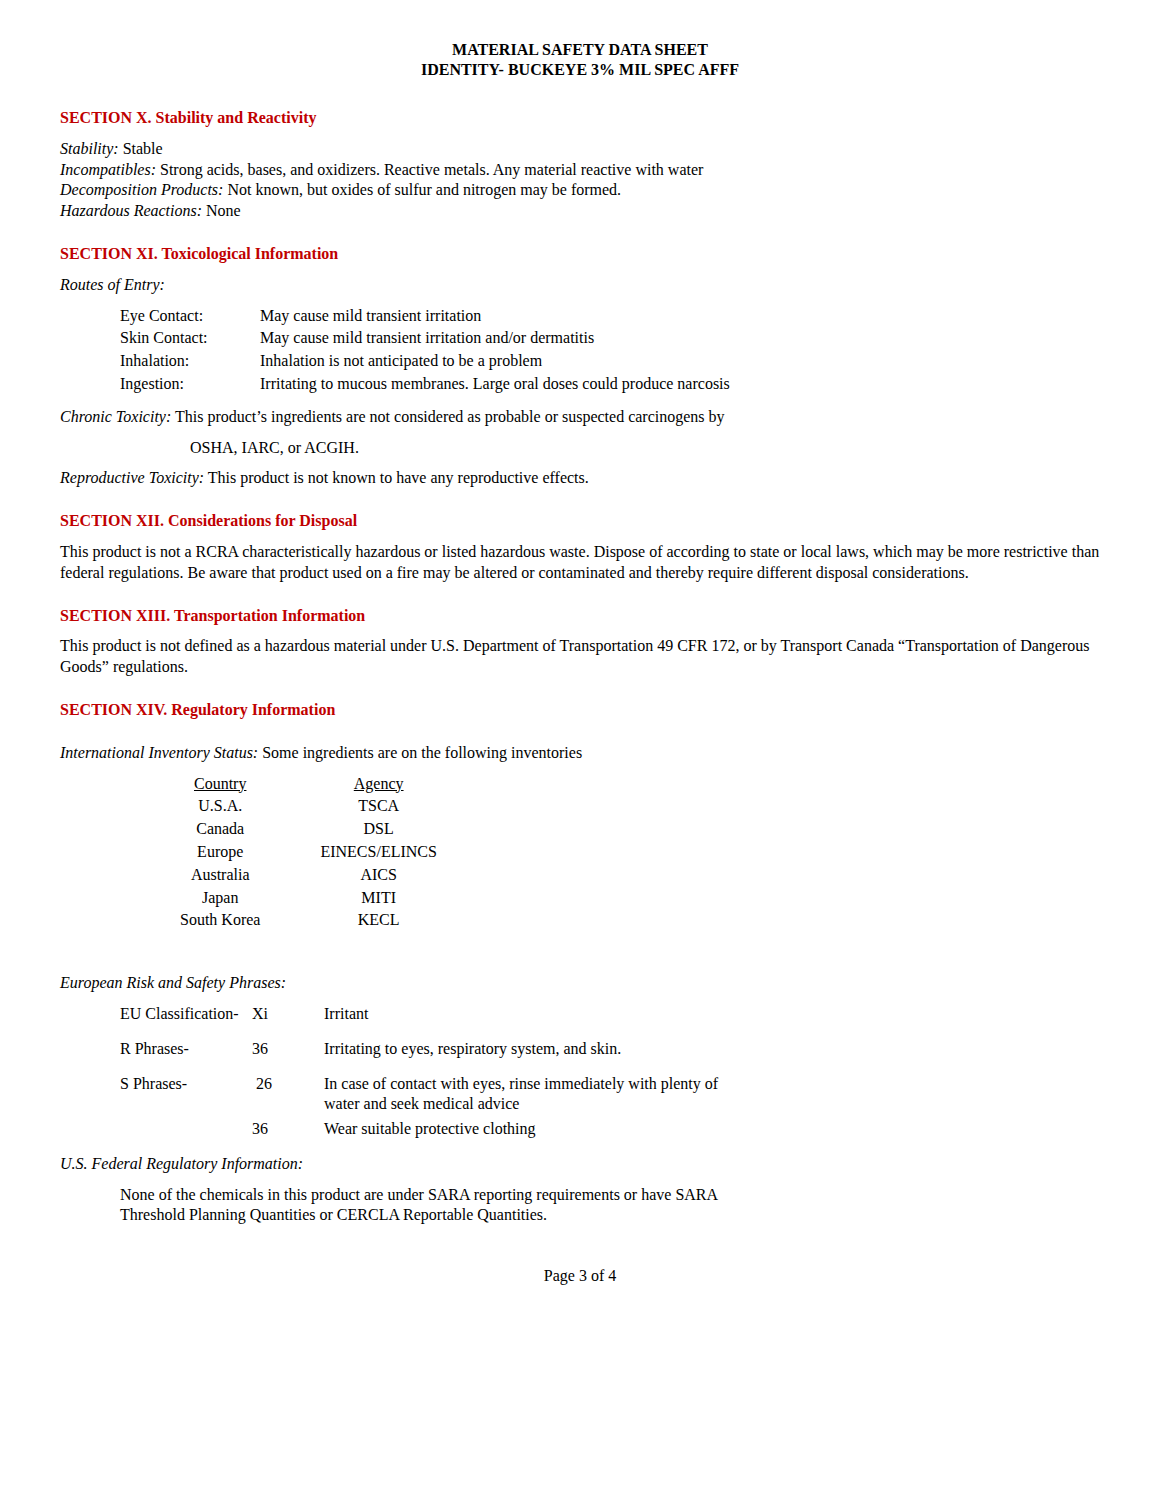MATERIAL SAFETY DATA SHEET
IDENTITY- BUCKEYE 3% MIL SPEC AFFF
SECTION X. Stability and Reactivity
Stability: Stable
Incompatibles: Strong acids, bases, and oxidizers. Reactive metals. Any material reactive with water
Decomposition Products: Not known, but oxides of sulfur and nitrogen may be formed.
Hazardous Reactions: None
SECTION XI. Toxicological Information
Routes of Entry:
| Eye Contact: | May cause mild transient irritation |
| Skin Contact: | May cause mild transient irritation and/or dermatitis |
| Inhalation: | Inhalation is not anticipated to be a problem |
| Ingestion: | Irritating to mucous membranes. Large oral doses could produce narcosis |
Chronic Toxicity: This product’s ingredients are not considered as probable or suspected carcinogens by
OSHA, IARC, or ACGIH.
Reproductive Toxicity: This product is not known to have any reproductive effects.
SECTION XII. Considerations for Disposal
This product is not a RCRA characteristically hazardous or listed hazardous waste. Dispose of according to state or local laws, which may be more restrictive than federal regulations. Be aware that product used on a fire may be altered or contaminated and thereby require different disposal considerations.
SECTION XIII. Transportation Information
This product is not defined as a hazardous material under U.S. Department of Transportation 49 CFR 172, or by Transport Canada “Transportation of Dangerous Goods” regulations.
SECTION XIV. Regulatory Information
International Inventory Status: Some ingredients are on the following inventories
| Country | Agency |
| --- | --- |
| U.S.A. | TSCA |
| Canada | DSL |
| Europe | EINECS/ELINCS |
| Australia | AICS |
| Japan | MITI |
| South Korea | KECL |
European Risk and Safety Phrases:
| EU Classification- | Xi | Irritant |
| R Phrases- | 36 | Irritating to eyes, respiratory system, and skin. |
| S Phrases- | 26 | In case of contact with eyes, rinse immediately with plenty of water and seek medical advice |
| | 36 | Wear suitable protective clothing |
U.S. Federal Regulatory Information:
None of the chemicals in this product are under SARA reporting requirements or have SARA
Threshold Planning Quantities or CERCLA Reportable Quantities.
Page 3 of 4